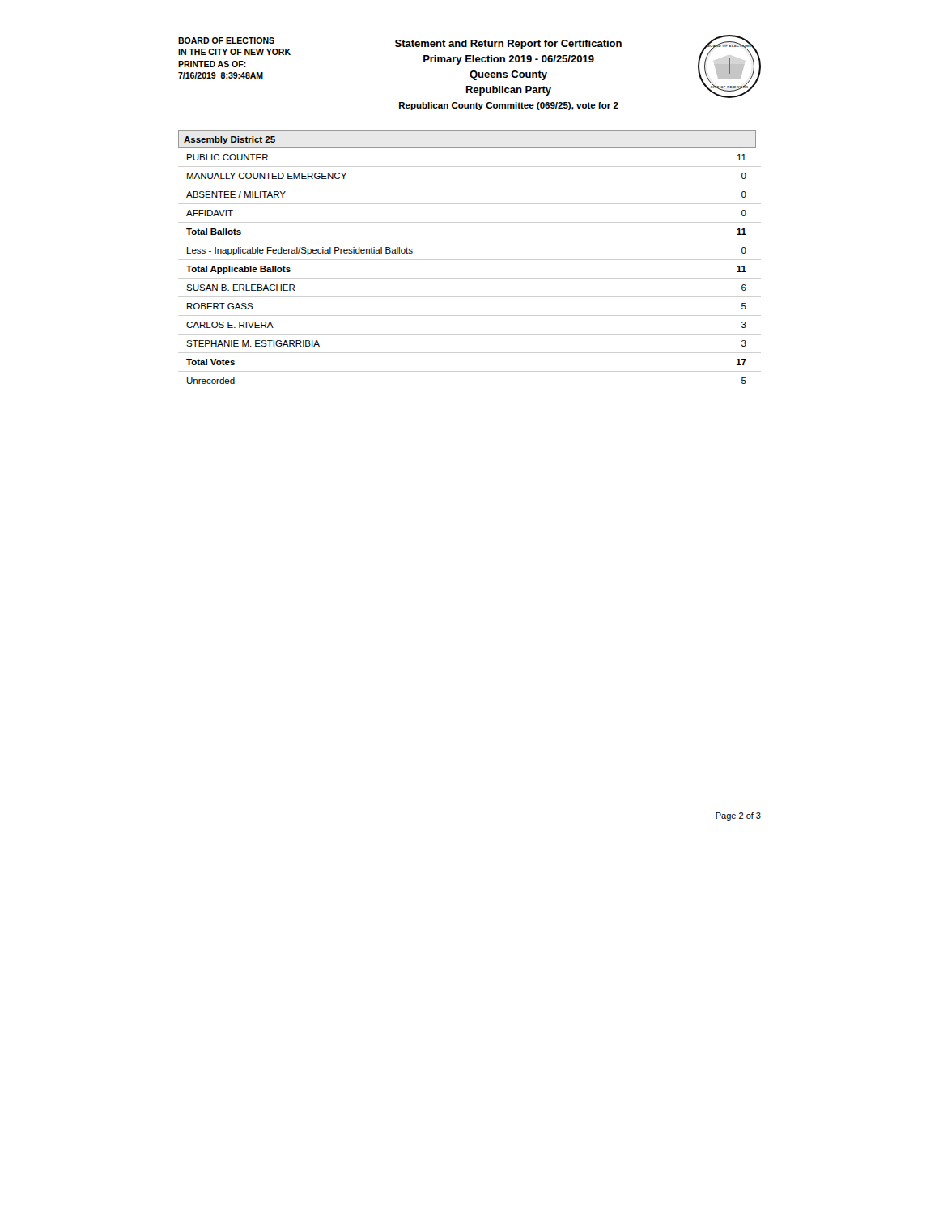BOARD OF ELECTIONS
IN THE CITY OF NEW YORK
PRINTED AS OF:
7/16/2019 8:39:48AM
Statement and Return Report for Certification
Primary Election 2019 - 06/25/2019
Queens County
Republican Party
Republican County Committee (069/25), vote for 2
BOARD OF ELECTIONS
CITY OF NEW YORK
Assembly District 25
| PUBLIC COUNTER | 11 |
| MANUALLY COUNTED EMERGENCY | 0 |
| ABSENTEE / MILITARY | 0 |
| AFFIDAVIT | 0 |
| Total Ballots | 11 |
| Less - Inapplicable Federal/Special Presidential Ballots | 0 |
| Total Applicable Ballots | 11 |
| SUSAN B. ERLEBACHER | 6 |
| ROBERT GASS | 5 |
| CARLOS E. RIVERA | 3 |
| STEPHANIE M. ESTIGARRIBIA | 3 |
| Total Votes | 17 |
| Unrecorded | 5 |
Page 2 of 3